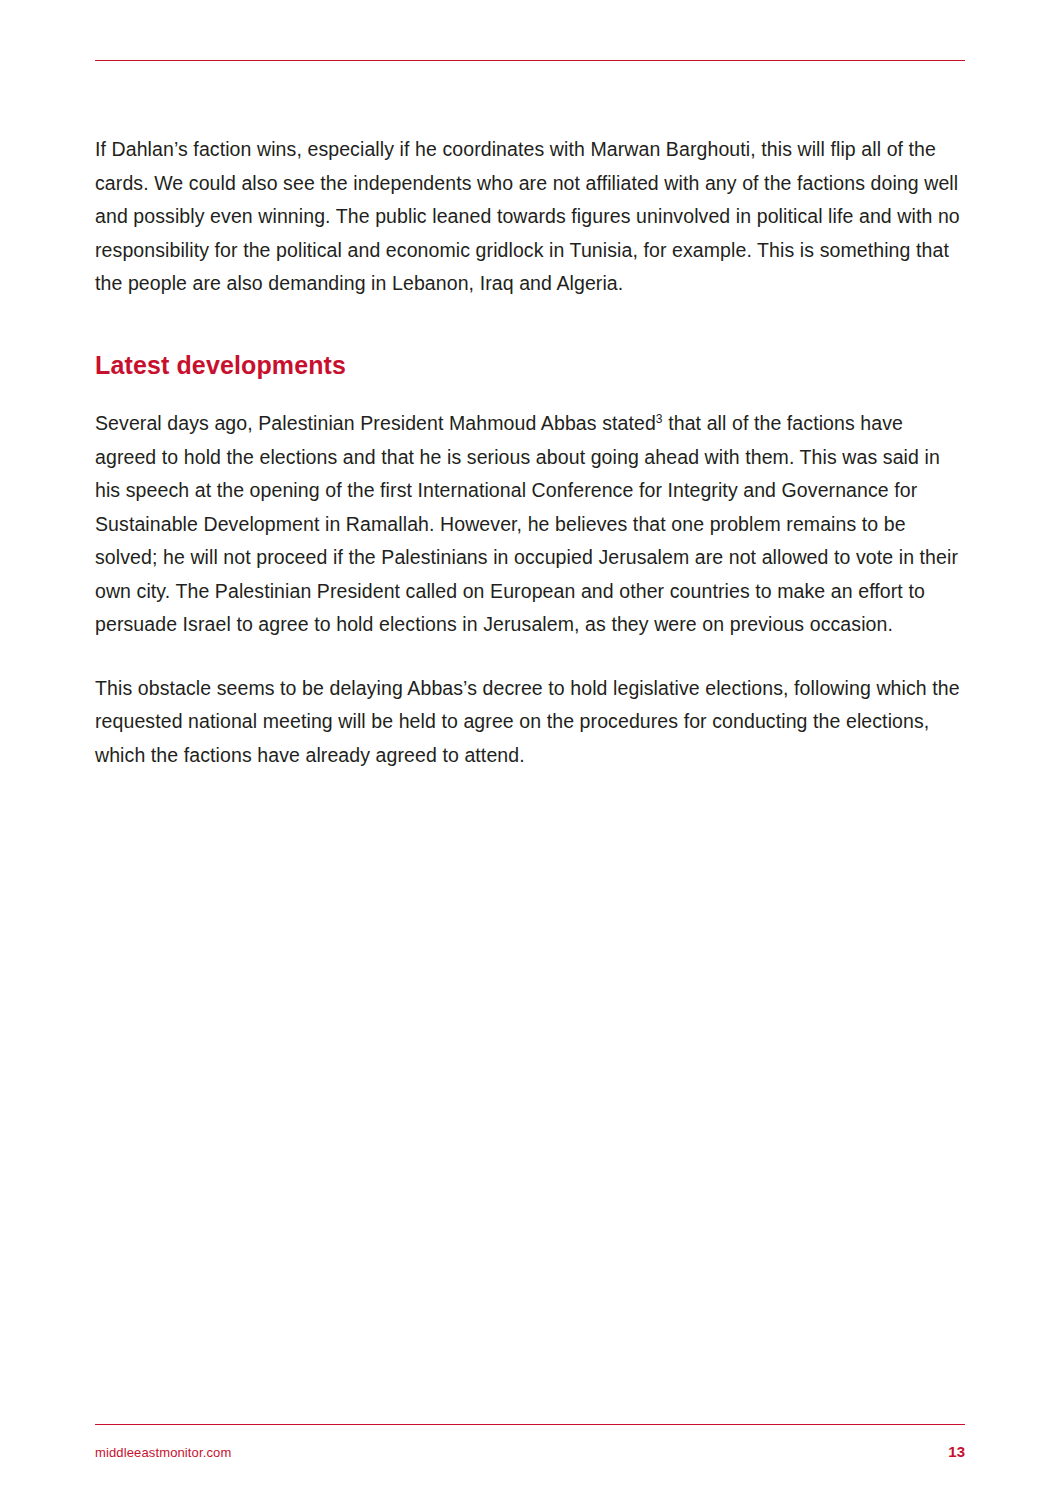If Dahlan’s faction wins, especially if he coordinates with Marwan Barghouti, this will flip all of the cards. We could also see the independents who are not affiliated with any of the factions doing well and possibly even winning. The public leaned towards figures uninvolved in political life and with no responsibility for the political and economic gridlock in Tunisia, for example. This is something that the people are also demanding in Lebanon, Iraq and Algeria.
Latest developments
Several days ago, Palestinian President Mahmoud Abbas stated3 that all of the factions have agreed to hold the elections and that he is serious about going ahead with them. This was said in his speech at the opening of the first International Conference for Integrity and Governance for Sustainable Development in Ramallah. However, he believes that one problem remains to be solved; he will not proceed if the Palestinians in occupied Jerusalem are not allowed to vote in their own city. The Palestinian President called on European and other countries to make an effort to persuade Israel to agree to hold elections in Jerusalem, as they were on previous occasion.
This obstacle seems to be delaying Abbas’s decree to hold legislative elections, following which the requested national meeting will be held to agree on the procedures for conducting the elections, which the factions have already agreed to attend.
middleeastmonitor.com 13